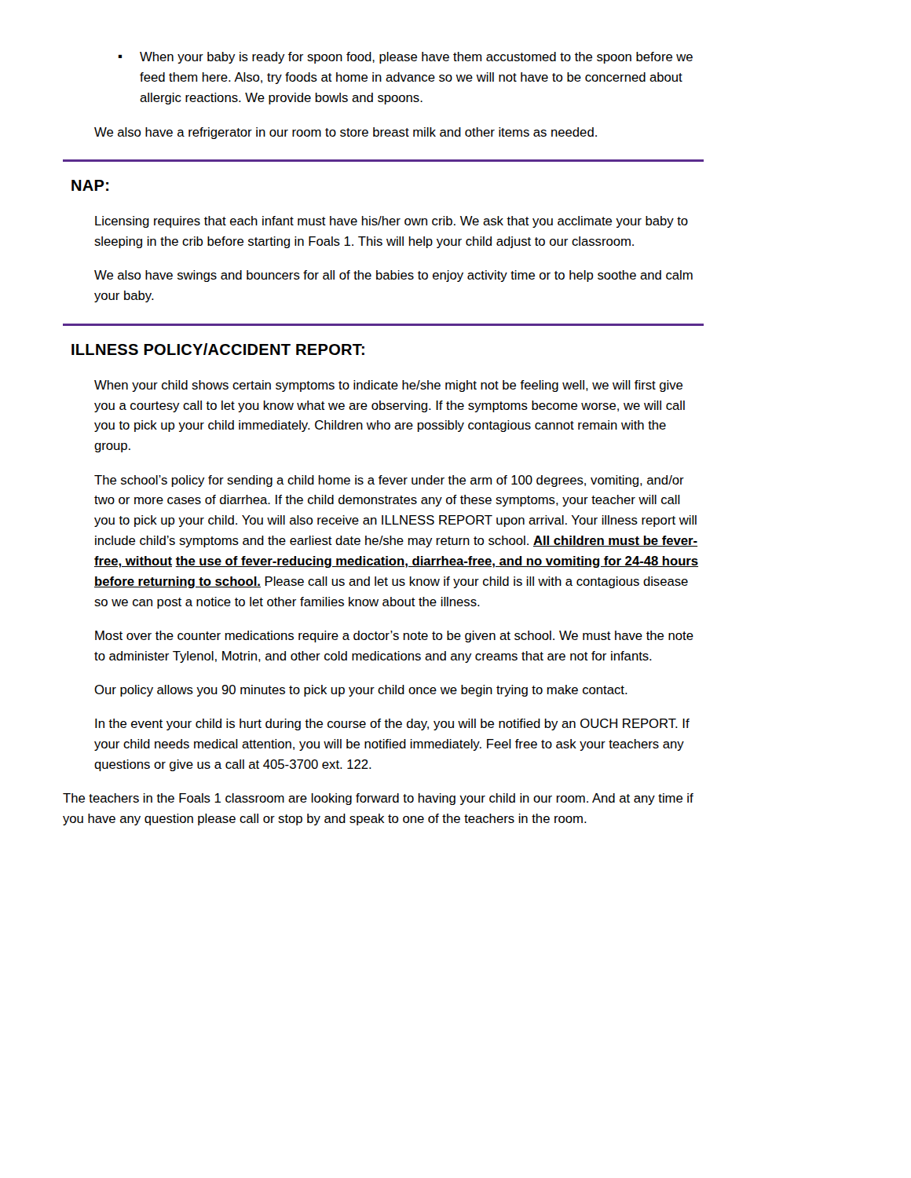When your baby is ready for spoon food, please have them accustomed to the spoon before we feed them here. Also, try foods at home in advance so we will not have to be concerned about allergic reactions. We provide bowls and spoons.
We also have a refrigerator in our room to store breast milk and other items as needed.
NAP:
Licensing requires that each infant must have his/her own crib. We ask that you acclimate your baby to sleeping in the crib before starting in Foals 1. This will help your child adjust to our classroom.
We also have swings and bouncers for all of the babies to enjoy activity time or to help soothe and calm your baby.
ILLNESS POLICY/ACCIDENT REPORT:
When your child shows certain symptoms to indicate he/she might not be feeling well, we will first give you a courtesy call to let you know what we are observing. If the symptoms become worse, we will call you to pick up your child immediately. Children who are possibly contagious cannot remain with the group.
The school’s policy for sending a child home is a fever under the arm of 100 degrees, vomiting, and/or two or more cases of diarrhea. If the child demonstrates any of these symptoms, your teacher will call you to pick up your child. You will also receive an ILLNESS REPORT upon arrival. Your illness report will include child’s symptoms and the earliest date he/she may return to school. All children must be fever-free, without the use of fever-reducing medication, diarrhea-free, and no vomiting for 24-48 hours before returning to school. Please call us and let us know if your child is ill with a contagious disease so we can post a notice to let other families know about the illness.
Most over the counter medications require a doctor’s note to be given at school. We must have the note to administer Tylenol, Motrin, and other cold medications and any creams that are not for infants.
Our policy allows you 90 minutes to pick up your child once we begin trying to make contact.
In the event your child is hurt during the course of the day, you will be notified by an OUCH REPORT. If your child needs medical attention, you will be notified immediately. Feel free to ask your teachers any questions or give us a call at 405-3700 ext. 122.
The teachers in the Foals 1 classroom are looking forward to having your child in our room. And at any time if you have any question please call or stop by and speak to one of the teachers in the room.